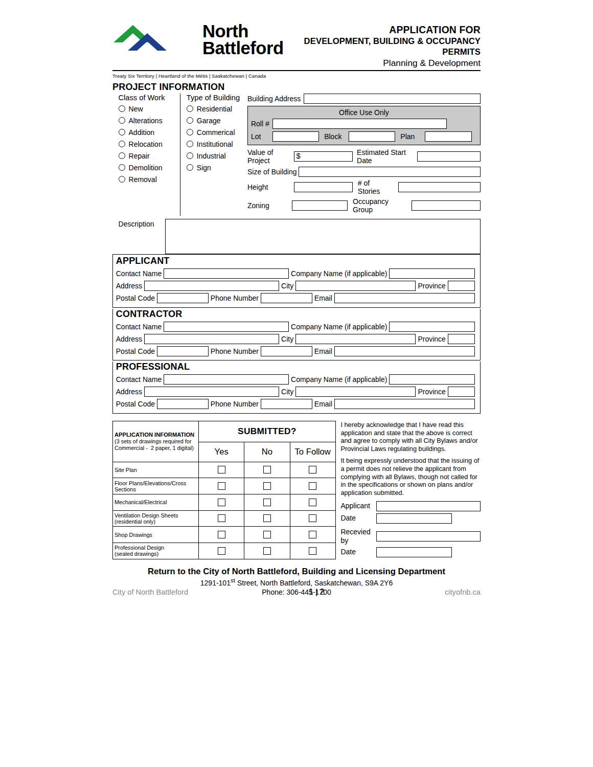North
Battleford
APPLICATION FOR
DEVELOPMENT, BUILDING & OCCUPANCY PERMITS
Planning & Development
Treaty Six Territory | Heartland of the Métis | Saskatchewan | Canada
PROJECT INFORMATION
Class of Work
New
Alterations
Addition
Relocation
Repair
Demolition
Removal
Type of Building
Residential
Garage
Commerical
Institutional
Industrial
Sign
Building Address
Office Use Only
Roll #
Lot Block Plan
Value of Project $ Estimated Start Date
Size of Building
Height # of Stories
Zoning Occupancy Group
Description
APPLICANT
Contact Name Company Name (if applicable)
Address City Province
Postal Code Phone Number Email
CONTRACTOR
Contact Name Company Name (if applicable)
Address City Province
Postal Code Phone Number Email
PROFESSIONAL
Contact Name Company Name (if applicable)
Address City Province
Postal Code Phone Number Email
| APPLICATION INFORMATION (3 sets of drawings required for Commercial - 2 paper, 1 digital) | SUBMITTED? |
| --- | --- |
| Yes | No | To Follow |
| Site Plan | | | |
| Floor Plans/Elevations/Cross Sections | | | |
| Mechanical/Electrical | | | |
| Ventilation Design Sheets (residential only) | | | |
| Shop Drawings | | | |
| Professional Design (sealed drawings) | | | |
I hereby acknowledge that I have read this application and state that the above is correct and agree to comply with all City Bylaws and/or Provincial Laws regulating buildings.
It being expressly understood that the issuing of a permit does not relieve the applicant from complying with all Bylaws, though not called for in the specifications or shown on plans and/or application submitted.
Applicant
Date
Recevied by
Date
Return to the City of North Battleford, Building and Licensing Department
1291-101st Street, North Battleford, Saskatchewan, S9A 2Y6
Phone: 306-445-1700
City of North Battleford
1 | 2
cityofnb.ca